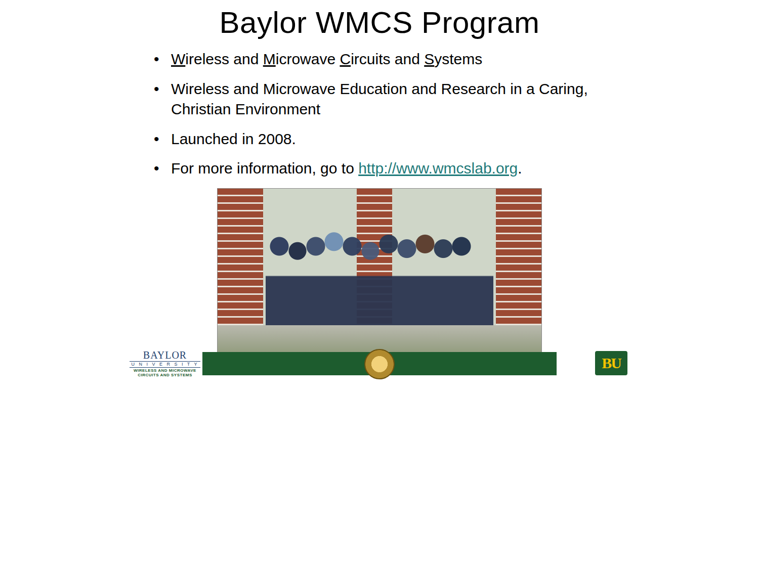Baylor WMCS Program
Wireless and Microwave Circuits and Systems
Wireless and Microwave Education and Research in a Caring, Christian Environment
Launched in 2008.
For more information, go to http://www.wmcslab.org.
2
BAYLOR
U N I V E R S I T Y
WIRELESS AND MICROWAVE
CIRCUITS AND SYSTEMS
BU